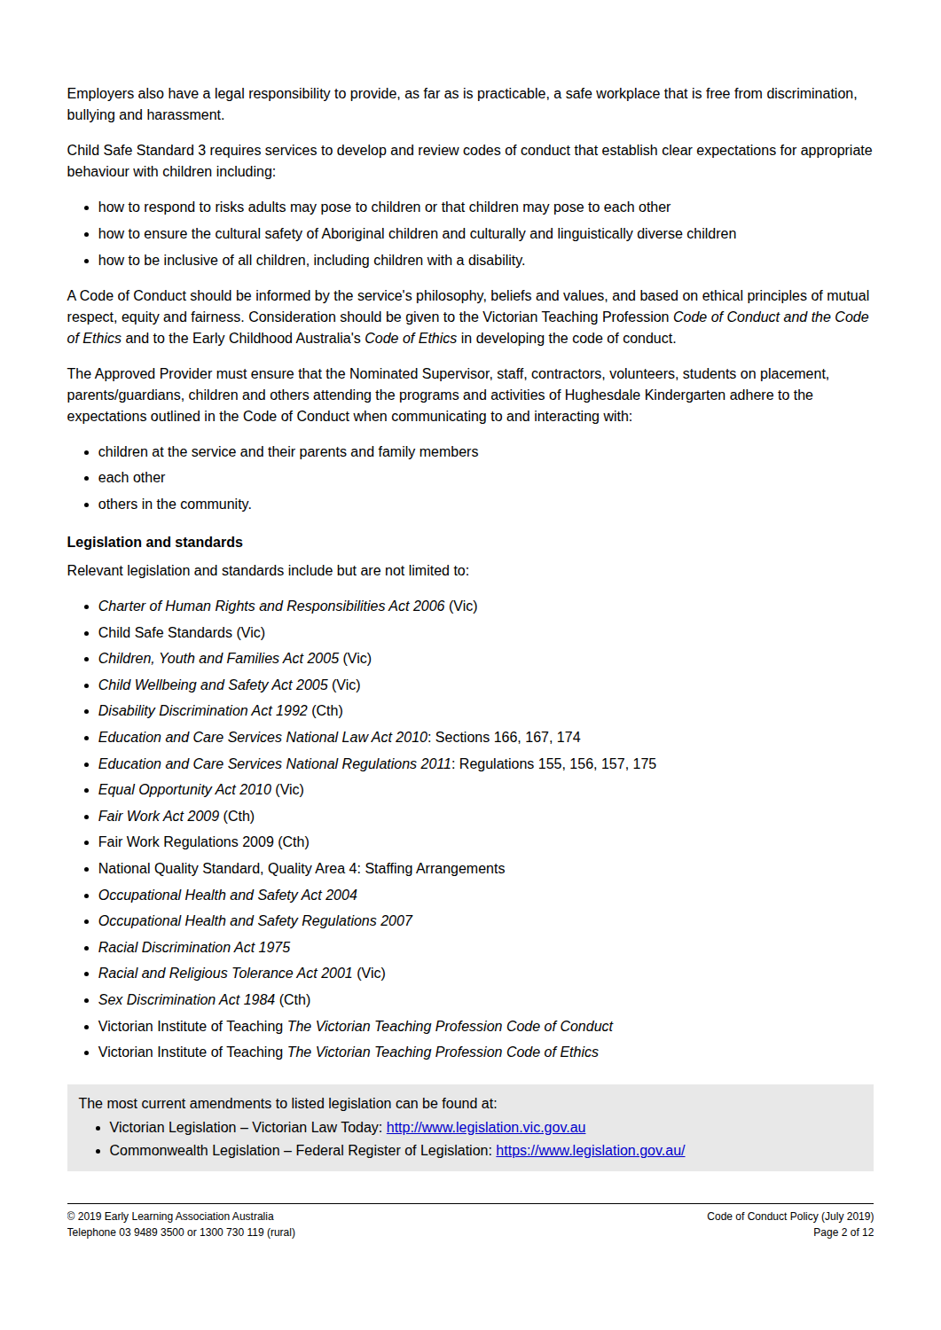Employers also have a legal responsibility to provide, as far as is practicable, a safe workplace that is free from discrimination, bullying and harassment.
Child Safe Standard 3 requires services to develop and review codes of conduct that establish clear expectations for appropriate behaviour with children including:
how to respond to risks adults may pose to children or that children may pose to each other
how to ensure the cultural safety of Aboriginal children and culturally and linguistically diverse children
how to be inclusive of all children, including children with a disability.
A Code of Conduct should be informed by the service's philosophy, beliefs and values, and based on ethical principles of mutual respect, equity and fairness. Consideration should be given to the Victorian Teaching Profession Code of Conduct and the Code of Ethics and to the Early Childhood Australia's Code of Ethics in developing the code of conduct.
The Approved Provider must ensure that the Nominated Supervisor, staff, contractors, volunteers, students on placement, parents/guardians, children and others attending the programs and activities of Hughesdale Kindergarten adhere to the expectations outlined in the Code of Conduct when communicating to and interacting with:
children at the service and their parents and family members
each other
others in the community.
Legislation and standards
Relevant legislation and standards include but are not limited to:
Charter of Human Rights and Responsibilities Act 2006 (Vic)
Child Safe Standards (Vic)
Children, Youth and Families Act 2005 (Vic)
Child Wellbeing and Safety Act 2005 (Vic)
Disability Discrimination Act 1992 (Cth)
Education and Care Services National Law Act 2010: Sections 166, 167, 174
Education and Care Services National Regulations 2011: Regulations 155, 156, 157, 175
Equal Opportunity Act 2010 (Vic)
Fair Work Act 2009 (Cth)
Fair Work Regulations 2009 (Cth)
National Quality Standard, Quality Area 4: Staffing Arrangements
Occupational Health and Safety Act 2004
Occupational Health and Safety Regulations 2007
Racial Discrimination Act 1975
Racial and Religious Tolerance Act 2001 (Vic)
Sex Discrimination Act 1984 (Cth)
Victorian Institute of Teaching The Victorian Teaching Profession Code of Conduct
Victorian Institute of Teaching The Victorian Teaching Profession Code of Ethics
The most current amendments to listed legislation can be found at:
Victorian Legislation – Victorian Law Today: http://www.legislation.vic.gov.au
Commonwealth Legislation – Federal Register of Legislation: https://www.legislation.gov.au/
© 2019 Early Learning Association Australia
Telephone 03 9489 3500 or 1300 730 119 (rural)
Code of Conduct Policy (July 2019)
Page 2 of 12